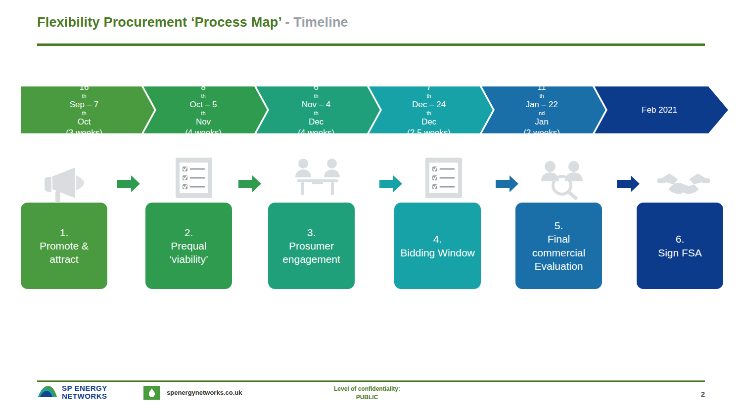Flexibility Procurement ‘Process Map’ - Timeline
16th Sep – 7th Oct (3 weeks)
8th Oct – 5th Nov (4 weeks)
6th Nov – 4th Dec (4 weeks)
7th Dec – 24th Dec (2.5 weeks)
11th Jan – 22nd Jan (2 weeks)
Feb 2021
1.
Promote & attract
2.
Prequal ‘viability’
3.
Prosumer engagement
4.
Bidding Window
5.
Final commercial Evaluation
6.
Sign FSA
SP ENERGY
NETWORKS
spenergynetworks.co.uk
Level of confidentiality:
PUBLIC
2